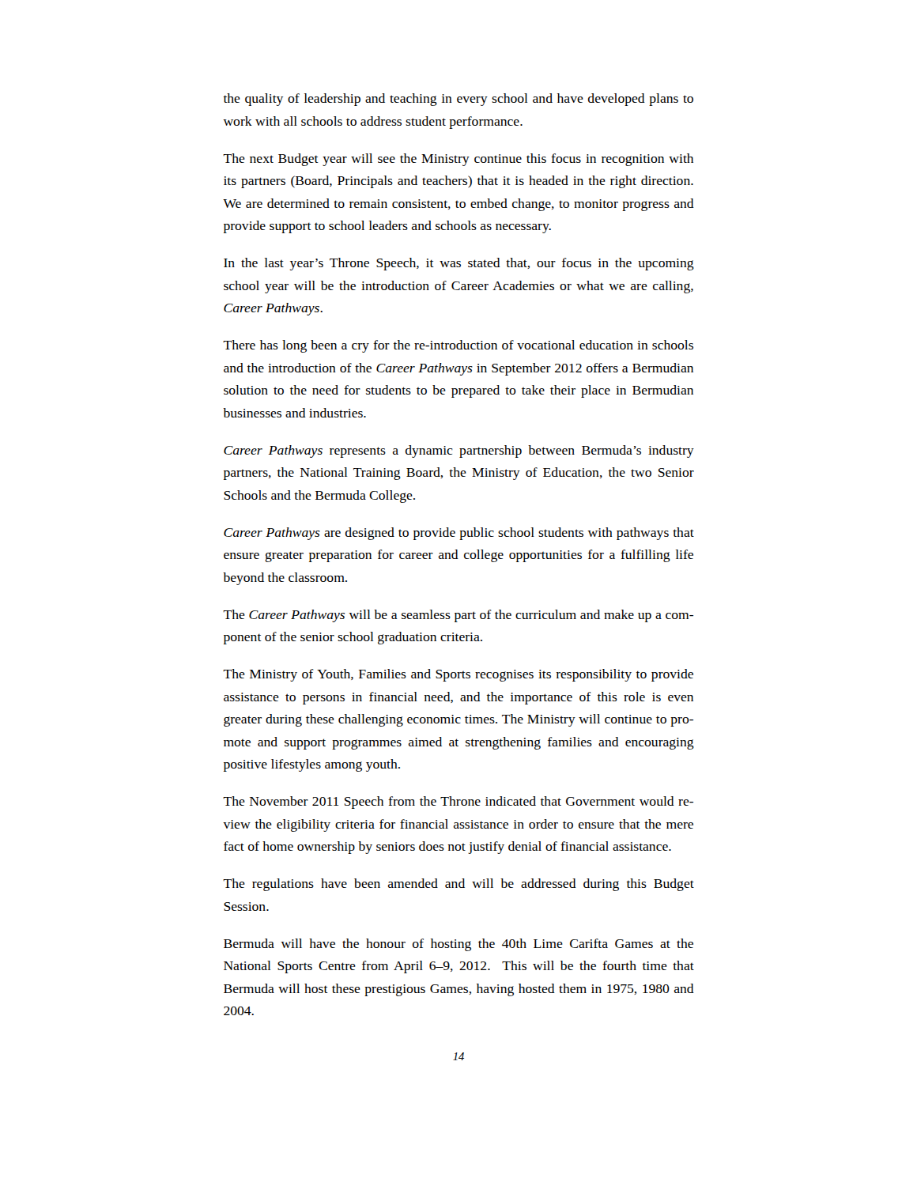the quality of leadership and teaching in every school and have developed plans to work with all schools to address student performance.
The next Budget year will see the Ministry continue this focus in recognition with its partners (Board, Principals and teachers) that it is headed in the right direction. We are determined to remain consistent, to embed change, to monitor progress and provide support to school leaders and schools as necessary.
In the last year’s Throne Speech, it was stated that, our focus in the upcoming school year will be the introduction of Career Academies or what we are calling, Career Pathways.
There has long been a cry for the re-introduction of vocational education in schools and the introduction of the Career Pathways in September 2012 offers a Bermudian solution to the need for students to be prepared to take their place in Bermudian businesses and industries.
Career Pathways represents a dynamic partnership between Bermuda’s industry partners, the National Training Board, the Ministry of Education, the two Senior Schools and the Bermuda College.
Career Pathways are designed to provide public school students with pathways that ensure greater preparation for career and college opportunities for a fulfilling life beyond the classroom.
The Career Pathways will be a seamless part of the curriculum and make up a component of the senior school graduation criteria.
The Ministry of Youth, Families and Sports recognises its responsibility to provide assistance to persons in financial need, and the importance of this role is even greater during these challenging economic times. The Ministry will continue to promote and support programmes aimed at strengthening families and encouraging positive lifestyles among youth.
The November 2011 Speech from the Throne indicated that Government would review the eligibility criteria for financial assistance in order to ensure that the mere fact of home ownership by seniors does not justify denial of financial assistance.
The regulations have been amended and will be addressed during this Budget Session.
Bermuda will have the honour of hosting the 40th Lime Carifta Games at the National Sports Centre from April 6–9, 2012. This will be the fourth time that Bermuda will host these prestigious Games, having hosted them in 1975, 1980 and 2004.
14